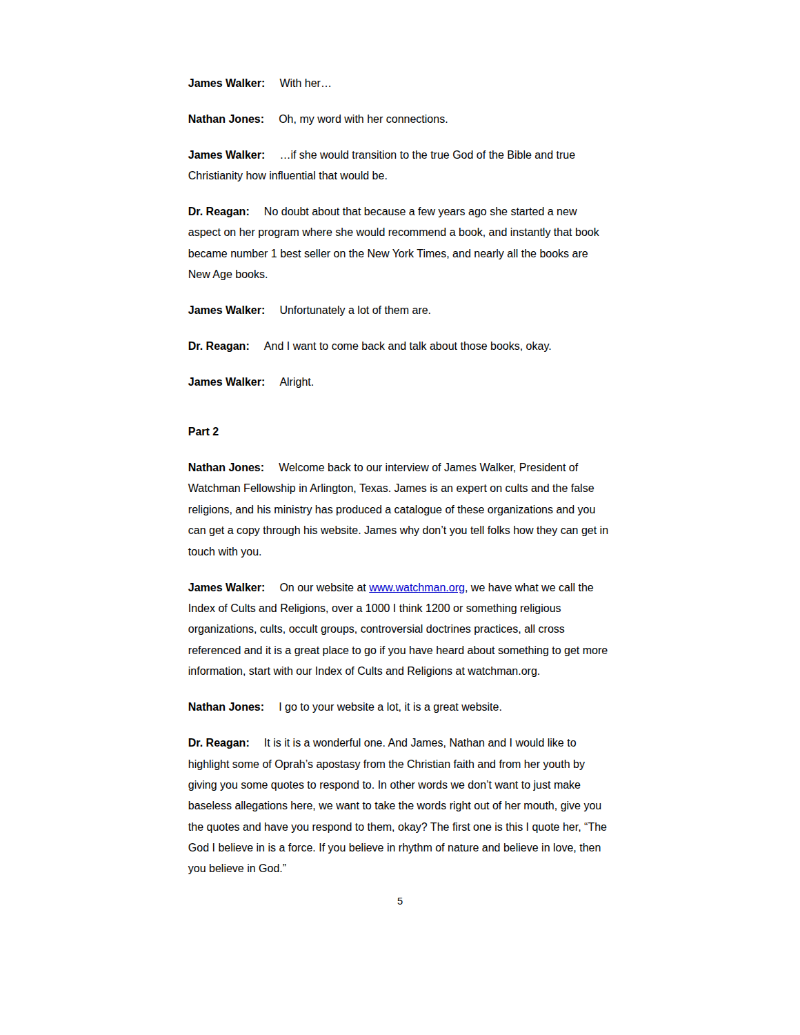James Walker: With her…
Nathan Jones: Oh, my word with her connections.
James Walker: …if she would transition to the true God of the Bible and true Christianity how influential that would be.
Dr. Reagan: No doubt about that because a few years ago she started a new aspect on her program where she would recommend a book, and instantly that book became number 1 best seller on the New York Times, and nearly all the books are New Age books.
James Walker: Unfortunately a lot of them are.
Dr. Reagan: And I want to come back and talk about those books, okay.
James Walker: Alright.
Part 2
Nathan Jones: Welcome back to our interview of James Walker, President of Watchman Fellowship in Arlington, Texas. James is an expert on cults and the false religions, and his ministry has produced a catalogue of these organizations and you can get a copy through his website. James why don’t you tell folks how they can get in touch with you.
James Walker: On our website at www.watchman.org, we have what we call the Index of Cults and Religions, over a 1000 I think 1200 or something religious organizations, cults, occult groups, controversial doctrines practices, all cross referenced and it is a great place to go if you have heard about something to get more information, start with our Index of Cults and Religions at watchman.org.
Nathan Jones: I go to your website a lot, it is a great website.
Dr. Reagan: It is it is a wonderful one. And James, Nathan and I would like to highlight some of Oprah’s apostasy from the Christian faith and from her youth by giving you some quotes to respond to. In other words we don’t want to just make baseless allegations here, we want to take the words right out of her mouth, give you the quotes and have you respond to them, okay? The first one is this I quote her, “The God I believe in is a force. If you believe in rhythm of nature and believe in love, then you believe in God.”
5